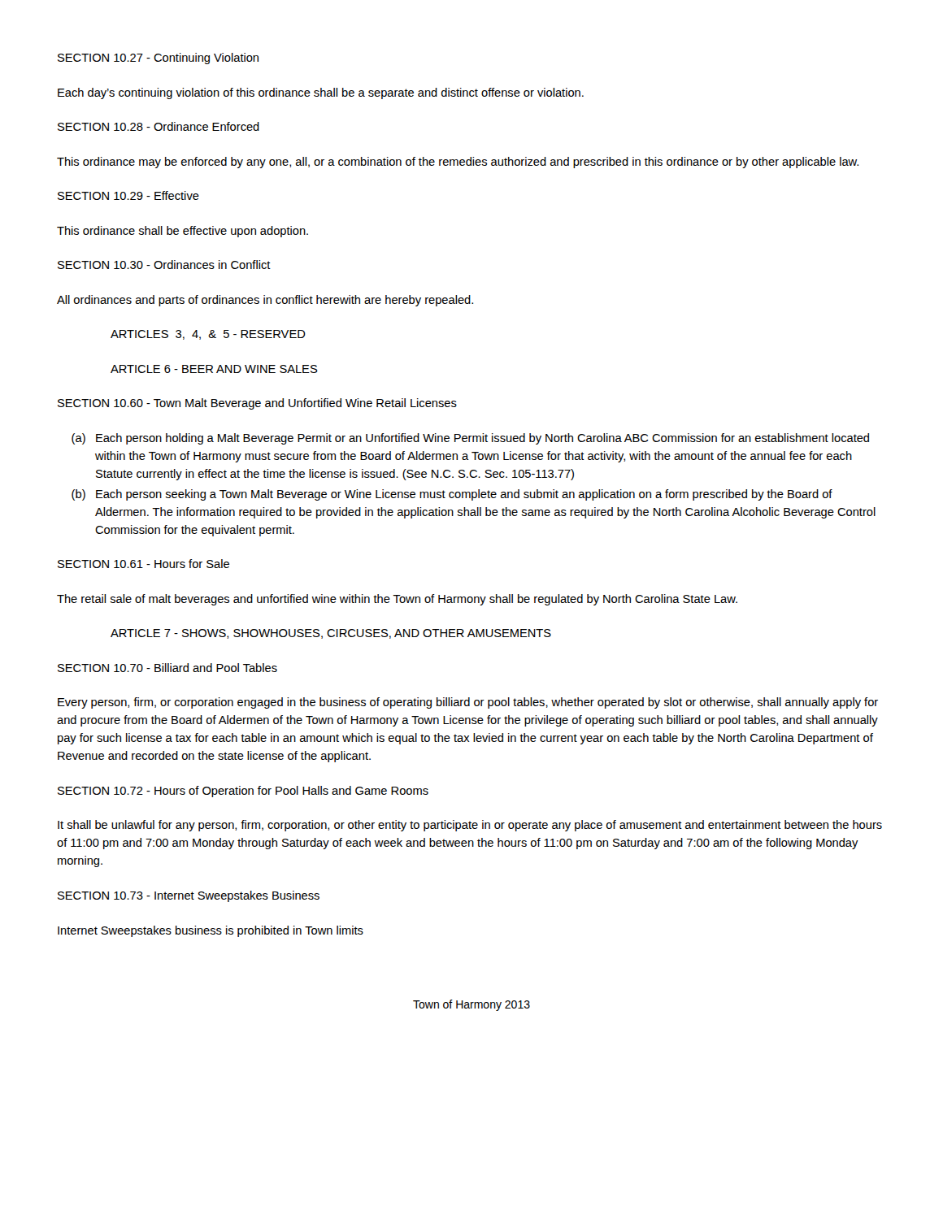SECTION 10.27 - Continuing Violation
Each day’s continuing violation of this ordinance shall be a separate and distinct offense or violation.
SECTION 10.28 - Ordinance Enforced
This ordinance may be enforced by any one, all, or a combination of the remedies authorized and prescribed in this ordinance or by other applicable law.
SECTION 10.29 - Effective
This ordinance shall be effective upon adoption.
SECTION 10.30 - Ordinances in Conflict
All ordinances and parts of ordinances in conflict herewith are hereby repealed.
ARTICLES 3, 4, & 5 - RESERVED
ARTICLE 6 - BEER AND WINE SALES
SECTION 10.60 - Town Malt Beverage and Unfortified Wine Retail Licenses
(a) Each person holding a Malt Beverage Permit or an Unfortified Wine Permit issued by North Carolina ABC Commission for an establishment located within the Town of Harmony must secure from the Board of Aldermen a Town License for that activity, with the amount of the annual fee for each Statute currently in effect at the time the license is issued. (See N.C. S.C. Sec. 105-113.77)
(b) Each person seeking a Town Malt Beverage or Wine License must complete and submit an application on a form prescribed by the Board of Aldermen. The information required to be provided in the application shall be the same as required by the North Carolina Alcoholic Beverage Control Commission for the equivalent permit.
SECTION 10.61 - Hours for Sale
The retail sale of malt beverages and unfortified wine within the Town of Harmony shall be regulated by North Carolina State Law.
ARTICLE 7 - SHOWS, SHOWHOUSES, CIRCUSES, AND OTHER AMUSEMENTS
SECTION 10.70 - Billiard and Pool Tables
Every person, firm, or corporation engaged in the business of operating billiard or pool tables, whether operated by slot or otherwise, shall annually apply for and procure from the Board of Aldermen of the Town of Harmony a Town License for the privilege of operating such billiard or pool tables, and shall annually pay for such license a tax for each table in an amount which is equal to the tax levied in the current year on each table by the North Carolina Department of Revenue and recorded on the state license of the applicant.
SECTION 10.72 - Hours of Operation for Pool Halls and Game Rooms
It shall be unlawful for any person, firm, corporation, or other entity to participate in or operate any place of amusement and entertainment between the hours of 11:00 pm and 7:00 am Monday through Saturday of each week and between the hours of 11:00 pm on Saturday and 7:00 am of the following Monday morning.
SECTION 10.73 - Internet Sweepstakes Business
Internet Sweepstakes business is prohibited in Town limits
Town of Harmony 2013